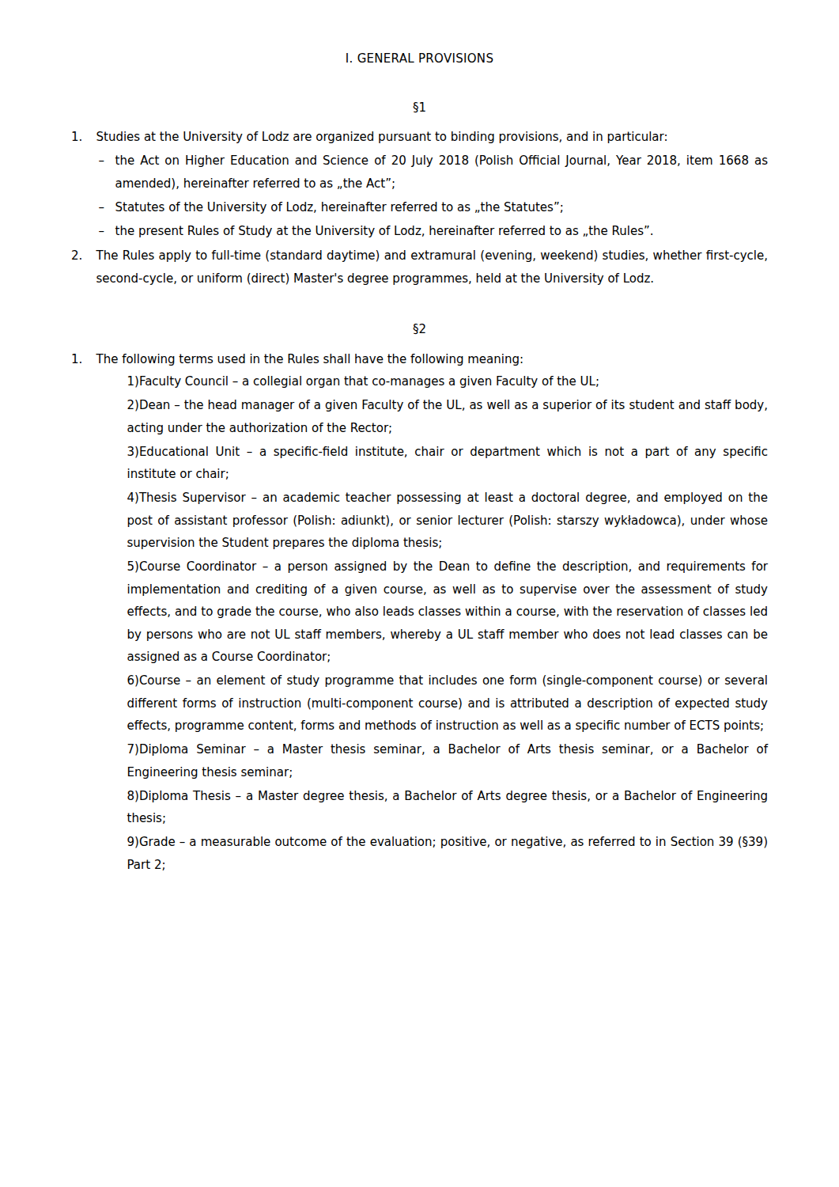I. GENERAL PROVISIONS
§1
1. Studies at the University of Lodz are organized pursuant to binding provisions, and in particular:
the Act on Higher Education and Science of 20 July 2018 (Polish Official Journal, Year 2018, item 1668 as amended), hereinafter referred to as „the Act”;
Statutes of the University of Lodz, hereinafter referred to as „the Statutes”;
the present Rules of Study at the University of Lodz, hereinafter referred to as „the Rules”.
2. The Rules apply to full-time (standard daytime) and extramural (evening, weekend) studies, whether first-cycle, second-cycle, or uniform (direct) Master's degree programmes, held at the University of Lodz.
§2
1. The following terms used in the Rules shall have the following meaning:
1)Faculty Council – a collegial organ that co-manages a given Faculty of the UL;
2)Dean – the head manager of a given Faculty of the UL, as well as a superior of its student and staff body, acting under the authorization of the Rector;
3)Educational Unit – a specific-field institute, chair or department which is not a part of any specific institute or chair;
4)Thesis Supervisor – an academic teacher possessing at least a doctoral degree, and employed on the post of assistant professor (Polish: adiunkt), or senior lecturer (Polish: starszy wykładowca), under whose supervision the Student prepares the diploma thesis;
5)Course Coordinator – a person assigned by the Dean to define the description, and requirements for implementation and crediting of a given course, as well as to supervise over the assessment of study effects, and to grade the course, who also leads classes within a course, with the reservation of classes led by persons who are not UL staff members, whereby a UL staff member who does not lead classes can be assigned as a Course Coordinator;
6)Course – an element of study programme that includes one form (single-component course) or several different forms of instruction (multi-component course) and is attributed a description of expected study effects, programme content, forms and methods of instruction as well as a specific number of ECTS points;
7)Diploma Seminar – a Master thesis seminar, a Bachelor of Arts thesis seminar, or a Bachelor of Engineering thesis seminar;
8)Diploma Thesis – a Master degree thesis, a Bachelor of Arts degree thesis, or a Bachelor of Engineering thesis;
9)Grade – a measurable outcome of the evaluation; positive, or negative, as referred to in Section 39 (§39) Part 2;